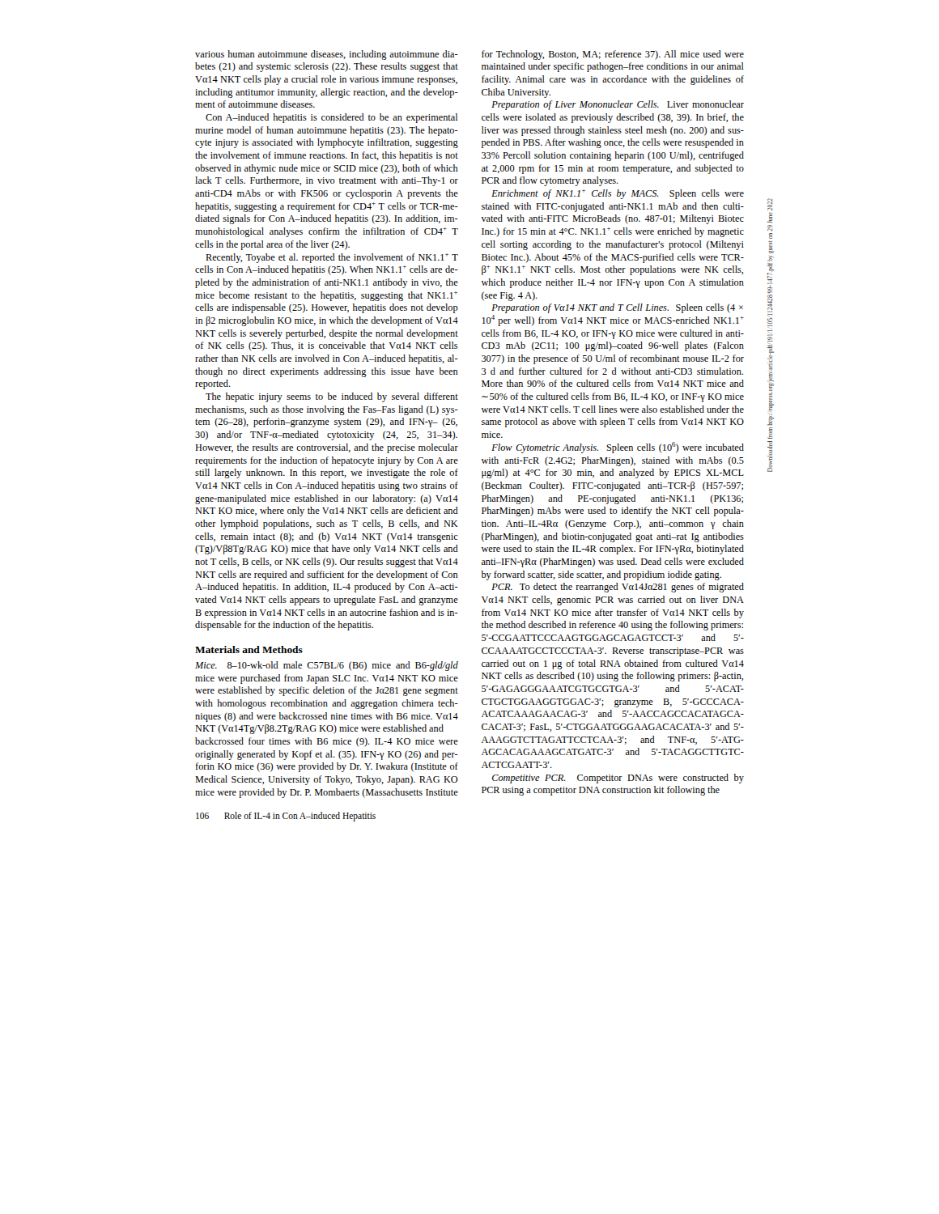Downloaded from http://rupress.org/jem/article-pdf/191/1/105/1124428/99-1477.pdf by guest on 29 June 2022
various human autoimmune diseases, including autoimmune diabetes (21) and systemic sclerosis (22). These results suggest that Vα14 NKT cells play a crucial role in various immune responses, including antitumor immunity, allergic reaction, and the development of autoimmune diseases.
Con A–induced hepatitis is considered to be an experimental murine model of human autoimmune hepatitis (23). The hepatocyte injury is associated with lymphocyte infiltration, suggesting the involvement of immune reactions. In fact, this hepatitis is not observed in athymic nude mice or SCID mice (23), both of which lack T cells. Furthermore, in vivo treatment with anti–Thy-1 or anti-CD4 mAbs or with FK506 or cyclosporin A prevents the hepatitis, suggesting a requirement for CD4+ T cells or TCR-mediated signals for Con A–induced hepatitis (23). In addition, immunohistological analyses confirm the infiltration of CD4+ T cells in the portal area of the liver (24).
Recently, Toyabe et al. reported the involvement of NK1.1+ T cells in Con A–induced hepatitis (25). When NK1.1+ cells are depleted by the administration of anti-NK1.1 antibody in vivo, the mice become resistant to the hepatitis, suggesting that NK1.1+ cells are indispensable (25). However, hepatitis does not develop in β2 microglobulin KO mice, in which the development of Vα14 NKT cells is severely perturbed, despite the normal development of NK cells (25). Thus, it is conceivable that Vα14 NKT cells rather than NK cells are involved in Con A–induced hepatitis, although no direct experiments addressing this issue have been reported.
The hepatic injury seems to be induced by several different mechanisms, such as those involving the Fas–Fas ligand (L) system (26–28), perforin–granzyme system (29), and IFN-γ– (26, 30) and/or TNF-α–mediated cytotoxicity (24, 25, 31–34). However, the results are controversial, and the precise molecular requirements for the induction of hepatocyte injury by Con A are still largely unknown. In this report, we investigate the role of Vα14 NKT cells in Con A–induced hepatitis using two strains of gene-manipulated mice established in our laboratory: (a) Vα14 NKT KO mice, where only the Vα14 NKT cells are deficient and other lymphoid populations, such as T cells, B cells, and NK cells, remain intact (8); and (b) Vα14 NKT (Vα14 transgenic (Tg)/Vβ8Tg/RAG KO) mice that have only Vα14 NKT cells and not T cells, B cells, or NK cells (9). Our results suggest that Vα14 NKT cells are required and sufficient for the development of Con A–induced hepatitis. In addition, IL-4 produced by Con A–activated Vα14 NKT cells appears to upregulate FasL and granzyme B expression in Vα14 NKT cells in an autocrine fashion and is indispensable for the induction of the hepatitis.
Materials and Methods
Mice. 8–10-wk-old male C57BL/6 (B6) mice and B6-gld/gld mice were purchased from Japan SLC Inc. Vα14 NKT KO mice were established by specific deletion of the Jα281 gene segment with homologous recombination and aggregation chimera techniques (8) and were backcrossed nine times with B6 mice. Vα14 NKT (Vα14Tg/Vβ8.2Tg/RAG KO) mice were established and
backcrossed four times with B6 mice (9). IL-4 KO mice were originally generated by Kopf et al. (35). IFN-γ KO (26) and perforin KO mice (36) were provided by Dr. Y. Iwakura (Institute of Medical Science, University of Tokyo, Tokyo, Japan). RAG KO mice were provided by Dr. P. Mombaerts (Massachusetts Institute for Technology, Boston, MA; reference 37). All mice used were maintained under specific pathogen–free conditions in our animal facility. Animal care was in accordance with the guidelines of Chiba University.
Preparation of Liver Mononuclear Cells. Liver mononuclear cells were isolated as previously described (38, 39). In brief, the liver was pressed through stainless steel mesh (no. 200) and suspended in PBS. After washing once, the cells were resuspended in 33% Percoll solution containing heparin (100 U/ml), centrifuged at 2,000 rpm for 15 min at room temperature, and subjected to PCR and flow cytometry analyses.
Enrichment of NK1.1+ Cells by MACS. Spleen cells were stained with FITC-conjugated anti-NK1.1 mAb and then cultivated with anti-FITC MicroBeads (no. 487-01; Miltenyi Biotec Inc.) for 15 min at 4°C. NK1.1+ cells were enriched by magnetic cell sorting according to the manufacturer's protocol (Miltenyi Biotec Inc.). About 45% of the MACS-purified cells were TCR-β+ NK1.1+ NKT cells. Most other populations were NK cells, which produce neither IL-4 nor IFN-γ upon Con A stimulation (see Fig. 4 A).
Preparation of Vα14 NKT and T Cell Lines. Spleen cells (4 × 104 per well) from Vα14 NKT mice or MACS-enriched NK1.1+ cells from B6, IL-4 KO, or IFN-γ KO mice were cultured in anti-CD3 mAb (2C11; 100 μg/ml)–coated 96-well plates (Falcon 3077) in the presence of 50 U/ml of recombinant mouse IL-2 for 3 d and further cultured for 2 d without anti-CD3 stimulation. More than 90% of the cultured cells from Vα14 NKT mice and ∼50% of the cultured cells from B6, IL-4 KO, or INF-γ KO mice were Vα14 NKT cells. T cell lines were also established under the same protocol as above with spleen T cells from Vα14 NKT KO mice.
Flow Cytometric Analysis. Spleen cells (106) were incubated with anti-FcR (2.4G2; PharMingen), stained with mAbs (0.5 μg/ml) at 4°C for 30 min, and analyzed by EPICS XL-MCL (Beckman Coulter). FITC-conjugated anti–TCR-β (H57-597; PharMingen) and PE-conjugated anti-NK1.1 (PK136; PharMingen) mAbs were used to identify the NKT cell population. Anti–IL-4Rα (Genzyme Corp.), anti–common γ chain (PharMingen), and biotin-conjugated goat anti–rat Ig antibodies were used to stain the IL-4R complex. For IFN-γRα, biotinylated anti–IFN-γRα (PharMingen) was used. Dead cells were excluded by forward scatter, side scatter, and propidium iodide gating.
PCR. To detect the rearranged Vα14Jα281 genes of migrated Vα14 NKT cells, genomic PCR was carried out on liver DNA from Vα14 NKT KO mice after transfer of Vα14 NKT cells by the method described in reference 40 using the following primers: 5′-CCGAATTCCCAAGTGGAGCAGAGTCCT-3′ and 5′-CCAAAATGCCTCCCTAA-3′. Reverse transcriptase–PCR was carried out on 1 μg of total RNA obtained from cultured Vα14 NKT cells as described (10) using the following primers: β-actin, 5′-GAGAGGGAAATCGTGCGTGA-3′ and 5′-ACAT-CTGCTGGAAGGTGGAC-3′; granzyme B, 5′-GCCCACA-ACATCAAAGAACAG-3′ and 5′-AACCAGCCACATAGCA-CACAT-3′; FasL, 5′-CTGGAATGGGAAGACACATA-3′ and 5′-AAAGGTCTTAGATTCCTCAA-3′; and TNF-α, 5′-ATG-AGCACAGAAAGCATGATC-3′ and 5′-TACAGGCTTGTC-ACTCGAATT-3′.
Competitive PCR. Competitor DNAs were constructed by PCR using a competitor DNA construction kit following the
106 Role of IL-4 in Con A–induced Hepatitis